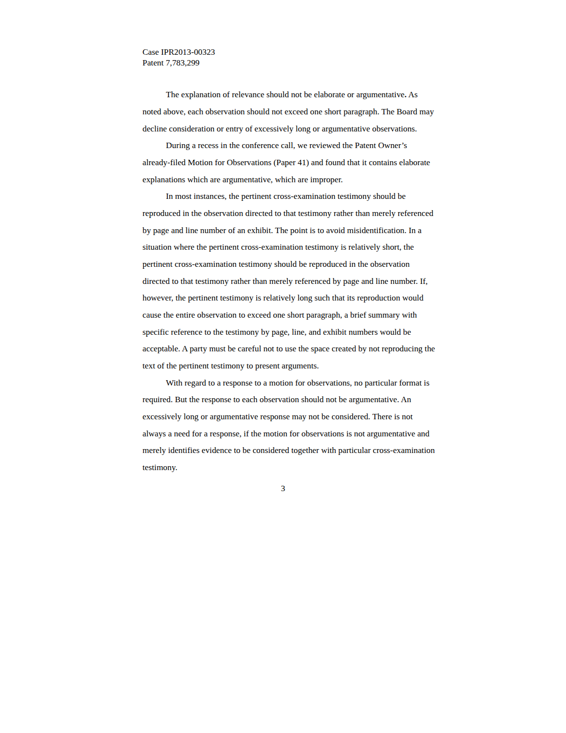Case IPR2013-00323
Patent 7,783,299
The explanation of relevance should not be elaborate or argumentative. As noted above, each observation should not exceed one short paragraph. The Board may decline consideration or entry of excessively long or argumentative observations.
During a recess in the conference call, we reviewed the Patent Owner’s already-filed Motion for Observations (Paper 41) and found that it contains elaborate explanations which are argumentative, which are improper.
In most instances, the pertinent cross-examination testimony should be reproduced in the observation directed to that testimony rather than merely referenced by page and line number of an exhibit. The point is to avoid misidentification. In a situation where the pertinent cross-examination testimony is relatively short, the pertinent cross-examination testimony should be reproduced in the observation directed to that testimony rather than merely referenced by page and line number. If, however, the pertinent testimony is relatively long such that its reproduction would cause the entire observation to exceed one short paragraph, a brief summary with specific reference to the testimony by page, line, and exhibit numbers would be acceptable. A party must be careful not to use the space created by not reproducing the text of the pertinent testimony to present arguments.
With regard to a response to a motion for observations, no particular format is required. But the response to each observation should not be argumentative. An excessively long or argumentative response may not be considered. There is not always a need for a response, if the motion for observations is not argumentative and merely identifies evidence to be considered together with particular cross-examination testimony.
3